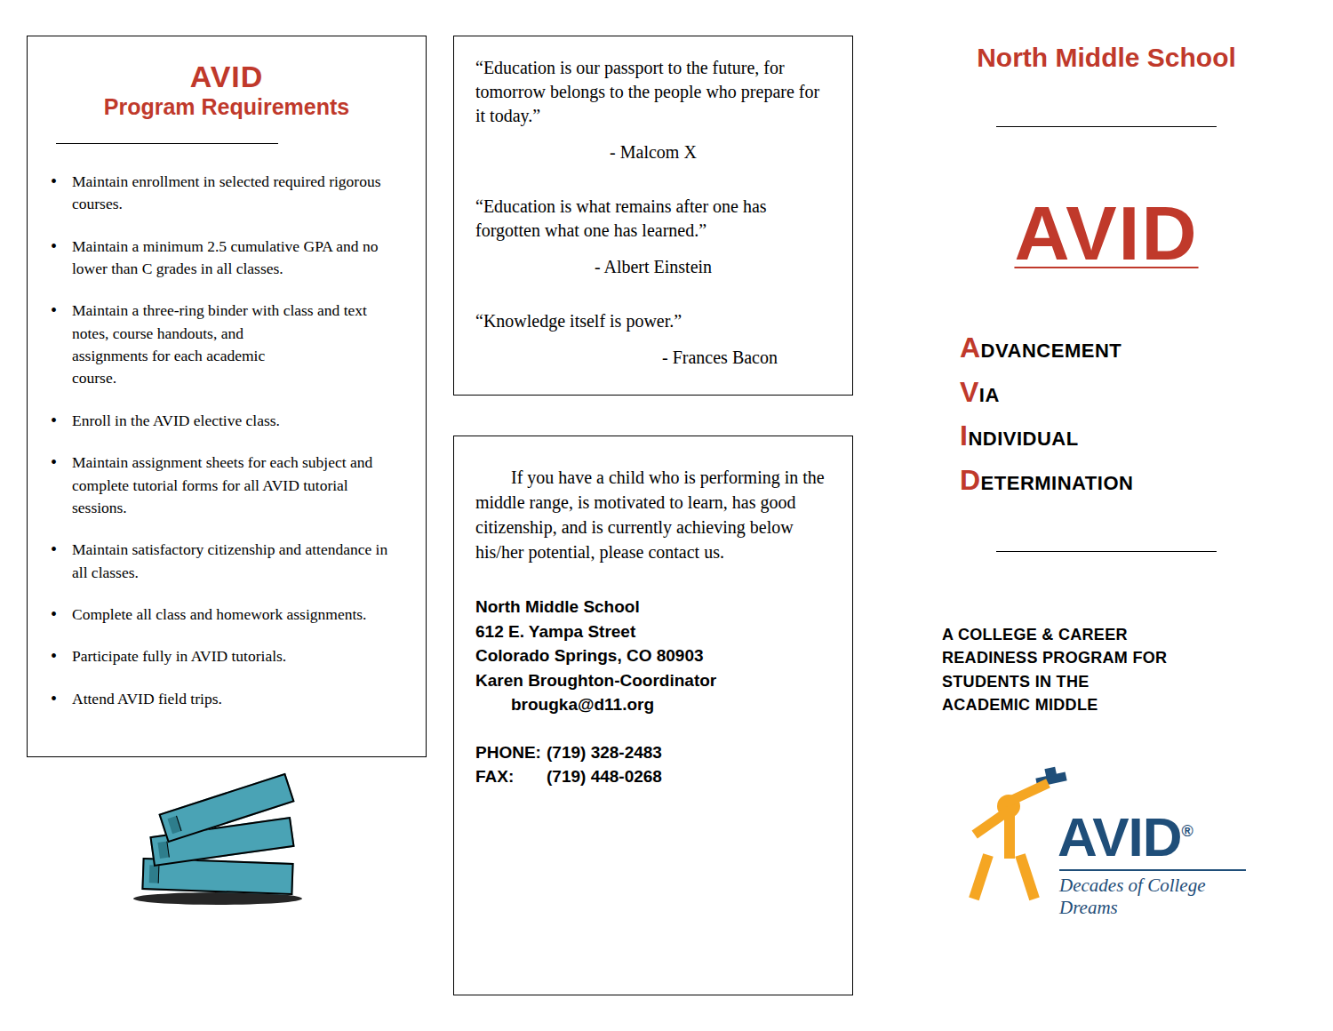AVID
Program Requirements
Maintain enrollment in selected required rigorous courses.
Maintain a minimum 2.5 cumulative GPA and no lower than C grades in all classes.
Maintain a three-ring binder with class and text notes, course handouts, and
assignments for each academic
course.
Enroll in the AVID elective class.
Maintain assignment sheets for each subject and complete tutorial forms for all AVID tutorial sessions.
Maintain satisfactory citizenship and attendance in all classes.
Complete all class and homework assignments.
Participate fully in AVID tutorials.
Attend AVID field trips.
“Education is our passport to the future, for tomorrow belongs to the people who prepare for it today.”
- Malcom X
“Education is what remains after one has forgotten what one has learned.”
- Albert Einstein
“Knowledge itself is power.”
- Frances Bacon
If you have a child who is performing in the middle range, is motivated to learn, has good citizenship, and is currently achieving below his/her potential, please contact us.
North Middle School
612 E. Yampa Street
Colorado Springs, CO 80903
Karen Broughton-Coordinator brougka@d11.org
PHONE:(719) 328-2483
FAX:(719) 448-0268
North Middle School
AVID
ADVANCEMENT
VIA
INDIVIDUAL
DETERMINATION
A COLLEGE & CAREER
READINESS PROGRAM FOR
STUDENTS IN THE
ACADEMIC MIDDLE
AVID®
Decades of College Dreams